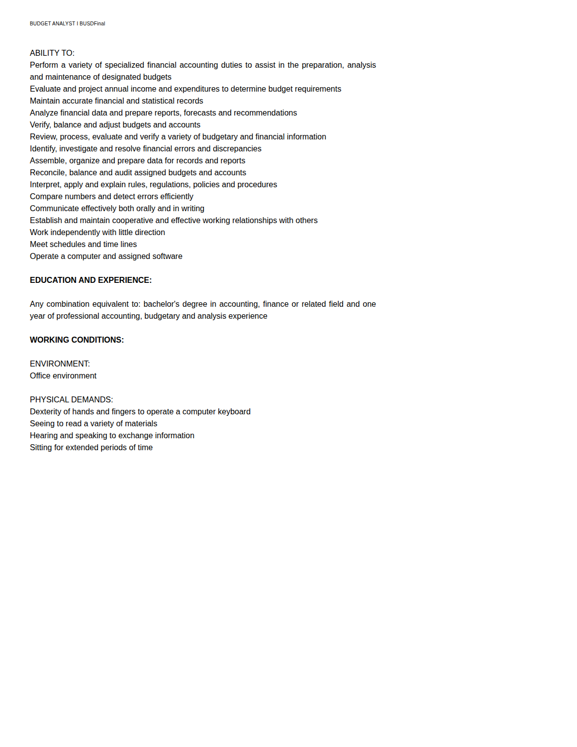BUDGET ANALYST I BUSDFinal
ABILITY TO:
Perform a variety of specialized financial accounting duties to assist in the preparation, analysis and maintenance of designated budgets
Evaluate and project annual income and expenditures to determine budget requirements
Maintain accurate financial and statistical records
Analyze financial data and prepare reports, forecasts and recommendations
Verify, balance and adjust budgets and accounts
Review, process, evaluate and verify a variety of budgetary and financial information
Identify, investigate and resolve financial errors and discrepancies
Assemble, organize and prepare data for records and reports
Reconcile, balance and audit assigned budgets and accounts
Interpret, apply and explain rules, regulations, policies and procedures
Compare numbers and detect errors efficiently
Communicate effectively both orally and in writing
Establish and maintain cooperative and effective working relationships with others
Work independently with little direction
Meet schedules and time lines
Operate a computer and assigned software
EDUCATION AND EXPERIENCE:
Any combination equivalent to: bachelor's degree in accounting, finance or related field and one year of professional accounting, budgetary and analysis experience
WORKING CONDITIONS:
ENVIRONMENT:
Office environment
PHYSICAL DEMANDS:
Dexterity of hands and fingers to operate a computer keyboard
Seeing to read a variety of materials
Hearing and speaking to exchange information
Sitting for extended periods of time